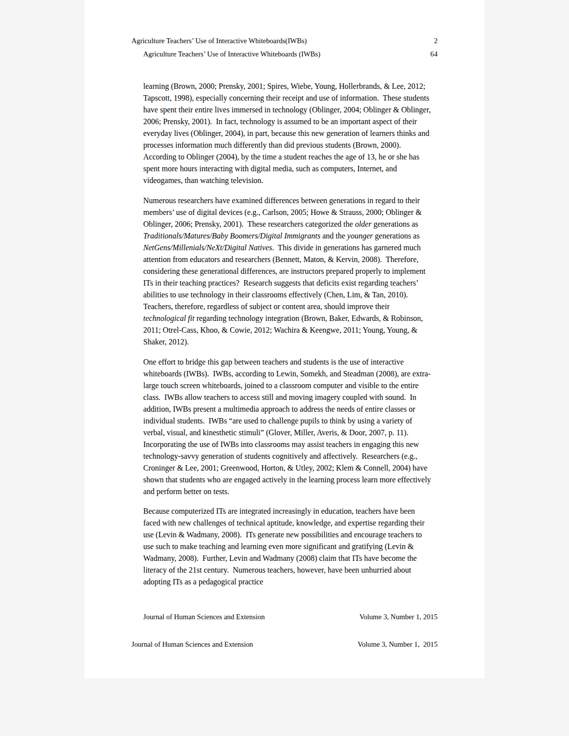Agriculture Teachers’ Use of Interactive Whiteboards(IWBs) 2
Agriculture Teachers’ Use of Interactive Whiteboards (IWBs) 64
learning (Brown, 2000; Prensky, 2001; Spires, Wiebe, Young, Hollerbrands, & Lee, 2012; Tapscott, 1998), especially concerning their receipt and use of information. These students have spent their entire lives immersed in technology (Oblinger, 2004; Oblinger & Oblinger, 2006; Prensky, 2001). In fact, technology is assumed to be an important aspect of their everyday lives (Oblinger, 2004), in part, because this new generation of learners thinks and processes information much differently than did previous students (Brown, 2000). According to Oblinger (2004), by the time a student reaches the age of 13, he or she has spent more hours interacting with digital media, such as computers, Internet, and videogames, than watching television.
Numerous researchers have examined differences between generations in regard to their members’ use of digital devices (e.g., Carlson, 2005; Howe & Strauss, 2000; Oblinger & Oblinger, 2006; Prensky, 2001). These researchers categorized the older generations as Traditionals/Matures/Baby Boomers/Digital Immigrants and the younger generations as NetGens/Millenials/NeXt/Digital Natives. This divide in generations has garnered much attention from educators and researchers (Bennett, Maton, & Kervin, 2008). Therefore, considering these generational differences, are instructors prepared properly to implement ITs in their teaching practices? Research suggests that deficits exist regarding teachers’ abilities to use technology in their classrooms effectively (Chen, Lim, & Tan, 2010). Teachers, therefore, regardless of subject or content area, should improve their technological fit regarding technology integration (Brown, Baker, Edwards, & Robinson, 2011; Otrel-Cass, Khoo, & Cowie, 2012; Wachira & Keengwe, 2011; Young, Young, & Shaker, 2012).
One effort to bridge this gap between teachers and students is the use of interactive whiteboards (IWBs). IWBs, according to Lewin, Somekh, and Steadman (2008), are extra-large touch screen whiteboards, joined to a classroom computer and visible to the entire class. IWBs allow teachers to access still and moving imagery coupled with sound. In addition, IWBs present a multimedia approach to address the needs of entire classes or individual students. IWBs “are used to challenge pupils to think by using a variety of verbal, visual, and kinesthetic stimuli” (Glover, Miller, Averis, & Door, 2007, p. 11). Incorporating the use of IWBs into classrooms may assist teachers in engaging this new technology-savvy generation of students cognitively and affectively. Researchers (e.g., Croninger & Lee, 2001; Greenwood, Horton, & Utley, 2002; Klem & Connell, 2004) have shown that students who are engaged actively in the learning process learn more effectively and perform better on tests.
Because computerized ITs are integrated increasingly in education, teachers have been faced with new challenges of technical aptitude, knowledge, and expertise regarding their use (Levin & Wadmany, 2008). ITs generate new possibilities and encourage teachers to use such to make teaching and learning even more significant and gratifying (Levin & Wadmany, 2008). Further, Levin and Wadmany (2008) claim that ITs have become the literacy of the 21st century. Numerous teachers, however, have been unhurried about adopting ITs as a pedagogical practice
Journal of Human Sciences and Extension Volume 3, Number 1, 2015
Journal of Human Sciences and Extension Volume 3, Number 1, 2015